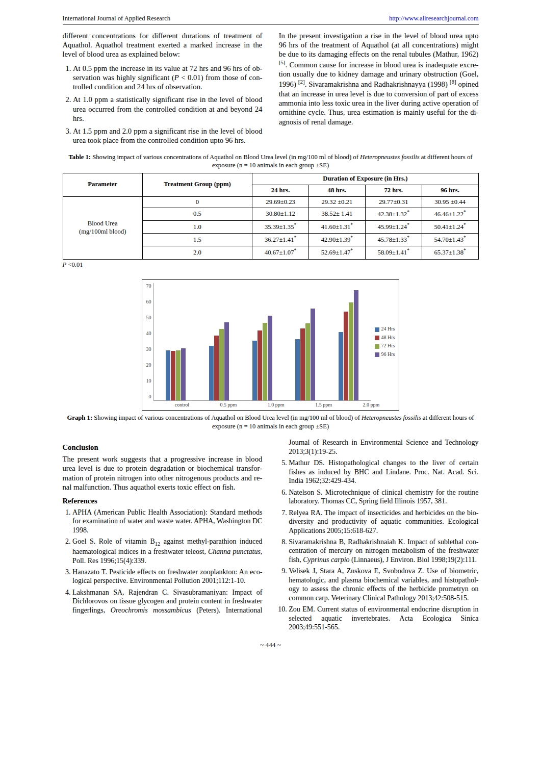International Journal of Applied Research http://www.allresearchjournal.com
different concentrations for different durations of treatment of Aquathol. Aquathol treatment exerted a marked increase in the level of blood urea as explained below:
At 0.5 ppm the increase in its value at 72 hrs and 96 hrs of observation was highly significant (P < 0.01) from those of controlled condition and 24 hrs of observation.
At 1.0 ppm a statistically significant rise in the level of blood urea occurred from the controlled condition at and beyond 24 hrs.
At 1.5 ppm and 2.0 ppm a significant rise in the level of blood urea took place from the controlled condition upto 96 hrs.
In the present investigation a rise in the level of blood urea upto 96 hrs of the treatment of Aquathol (at all concentrations) might be due to its damaging effects on the renal tubules (Mathur, 1962) [5]. Common cause for increase in blood urea is inadequate excretion usually due to kidney damage and urinary obstruction (Goel, 1996) [2]. Sivaramakrishna and Radhakrishnayya (1998) [8] opined that an increase in urea level is due to conversion of part of excess ammonia into less toxic urea in the liver during active operation of ornithine cycle. Thus, urea estimation is mainly useful for the diagnosis of renal damage.
Table 1: Showing impact of various concentrations of Aquathol on Blood Urea level (in mg/100 ml of blood) of Heteropneustes fossilis at different hours of exposure (n = 10 animals in each group ±SE)
| Parameter | Treatment Group (ppm) | Duration of Exposure (in Hrs.) |
| --- | --- | --- |
| 24 hrs. | 48 hrs. | 72 hrs. | 96 hrs. |
| Blood Urea (mg/100ml blood) | 0 | 29.69±0.23 | 29.32 ±0.21 | 29.77±0.31 | 30.95 ±0.44 |
| 0.5 | 30.80±1.12 | 38.52± 1.41 | 42.38±1.32 * | 46.46±1.22 * |
| 1.0 | 35.39±1.35 * | 41.60±1.31 * | 45.99±1.24 * | 50.41±1.24 * |
| 1.5 | 36.27±1.41 * | 42.90±1.39 * | 45.78±1.33 * | 54.70±1.43 * |
| 2.0 | 40.67±1.07 * | 52.69±1.47 * | 58.09±1.41 * | 65.37±1.38 * |
P <0.01
70 60 50 40 30 20 10 0
24 Hrs
48 Hrs
72 Hrs
96 Hrs
control 0.5 ppm 1.0 ppm 1.5 ppm 2.0 ppm
Graph 1: Showing impact of various concentrations of Aquathol on Blood Urea level (in mg/100 ml of blood) of Heteropneustes fossilis at different hours of exposure (n = 10 animals in each group ±SE)
Conclusion
The present work suggests that a progressive increase in blood urea level is due to protein degradation or biochemical transformation of protein nitrogen into other nitrogenous products and renal malfunction. Thus aquathol exerts toxic effect on fish.
References
APHA (American Public Health Association): Standard methods for examination of water and waste water. APHA, Washington DC 1998.
Goel S. Role of vitamin B12 against methyl-parathion induced haematological indices in a freshwater teleost, Channa punctatus, Poll. Res 1996;15(4):339.
Hanazato T. Pesticide effects on freshwater zooplankton: An ecological perspective. Environmental Pollution 2001;112:1-10.
Lakshmanan SA, Rajendran C. Sivasubramaniyan: Impact of Dichlorovos on tissue glycogen and protein content in freshwater fingerlings, Oreochromis mossambicus (Peters). International Journal of Research in Environmental Science and Technology 2013;3(1):19-25.
Mathur DS. Histopathological changes to the liver of certain fishes as induced by BHC and Lindane. Proc. Nat. Acad. Sci. India 1962;32:429-434.
Natelson S. Microtechnique of clinical chemistry for the routine laboratory. Thomas CC, Spring field Illinois 1957, 381.
Relyea RA. The impact of insecticides and herbicides on the biodiversity and productivity of aquatic communities. Ecological Applications 2005;15:618-627.
Sivaramakrishna B, Radhakrishnaiah K. Impact of sublethal concentration of mercury on nitrogen metabolism of the freshwater fish, Cyprinus carpio (Linnaeus), J Environ. Biol 1998;19(2):111.
Velisek J, Stara A, Zuskova E, Svobodova Z. Use of biometric, hematologic, and plasma biochemical variables, and histopathology to assess the chronic effects of the herbicide prometryn on common carp. Veterinary Clinical Pathology 2013;42:508-515.
Zou EM. Current status of environmental endocrine disruption in selected aquatic invertebrates. Acta Ecologica Sinica 2003;49:551-565.
~ 444 ~